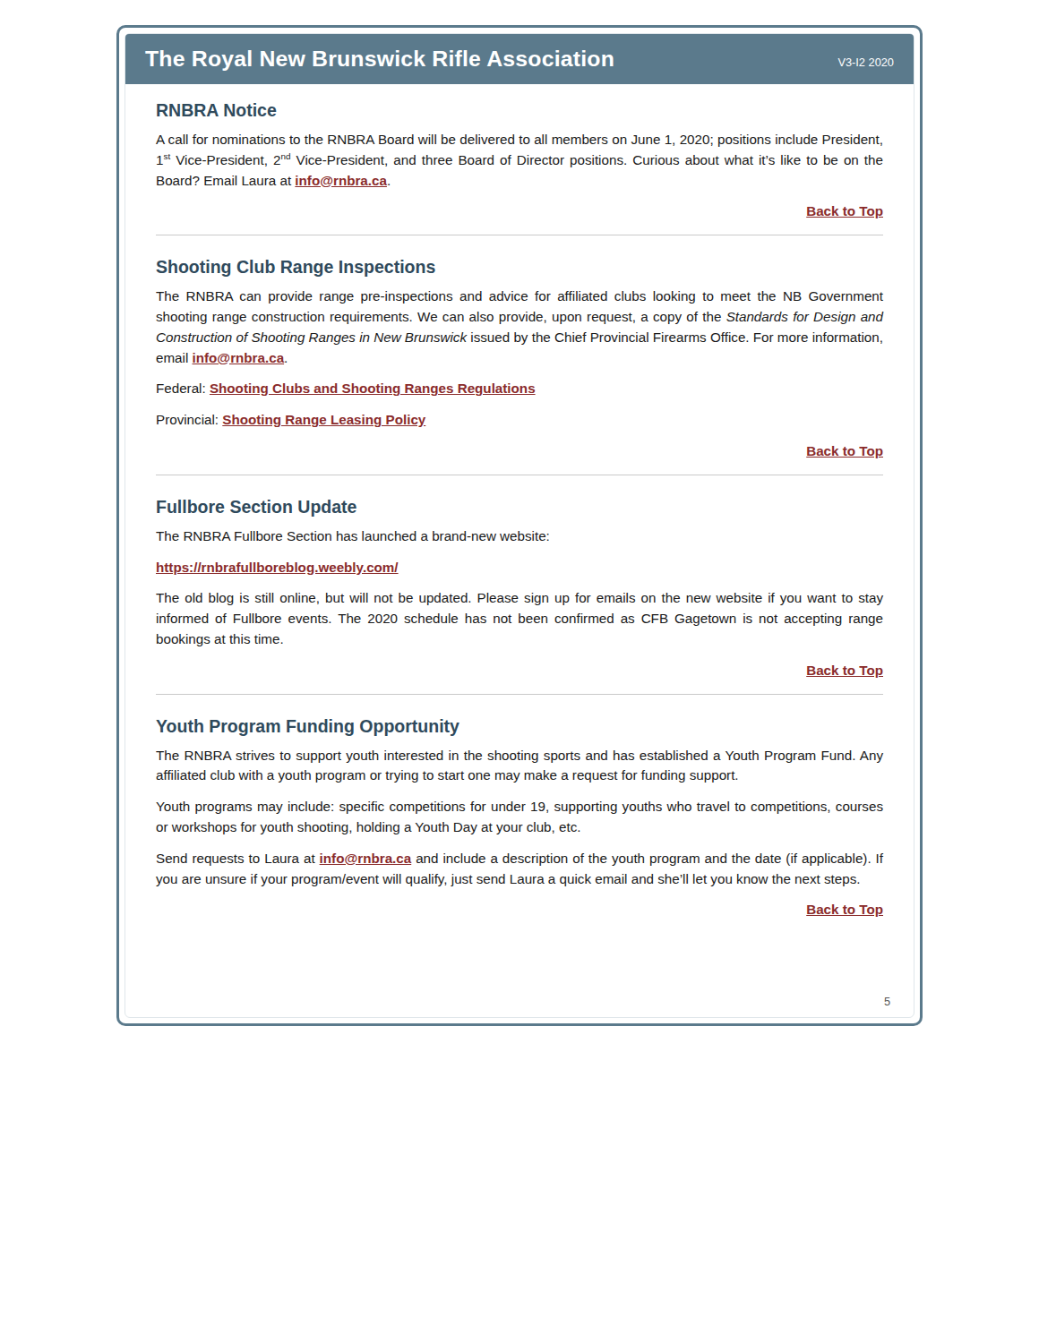The Royal New Brunswick Rifle Association
V3-I2 2020
RNBRA Notice
A call for nominations to the RNBRA Board will be delivered to all members on June 1, 2020; positions include President, 1st Vice-President, 2nd Vice-President, and three Board of Director positions. Curious about what it’s like to be on the Board? Email Laura at info@rnbra.ca.
Back to Top
Shooting Club Range Inspections
The RNBRA can provide range pre-inspections and advice for affiliated clubs looking to meet the NB Government shooting range construction requirements. We can also provide, upon request, a copy of the Standards for Design and Construction of Shooting Ranges in New Brunswick issued by the Chief Provincial Firearms Office. For more information, email info@rnbra.ca.
Federal: Shooting Clubs and Shooting Ranges Regulations
Provincial: Shooting Range Leasing Policy
Back to Top
Fullbore Section Update
The RNBRA Fullbore Section has launched a brand-new website:
https://rnbrafullboreblog.weebly.com/
The old blog is still online, but will not be updated. Please sign up for emails on the new website if you want to stay informed of Fullbore events. The 2020 schedule has not been confirmed as CFB Gagetown is not accepting range bookings at this time.
Back to Top
Youth Program Funding Opportunity
The RNBRA strives to support youth interested in the shooting sports and has established a Youth Program Fund. Any affiliated club with a youth program or trying to start one may make a request for funding support.
Youth programs may include: specific competitions for under 19, supporting youths who travel to competitions, courses or workshops for youth shooting, holding a Youth Day at your club, etc.
Send requests to Laura at info@rnbra.ca and include a description of the youth program and the date (if applicable). If you are unsure if your program/event will qualify, just send Laura a quick email and she’ll let you know the next steps.
Back to Top
5